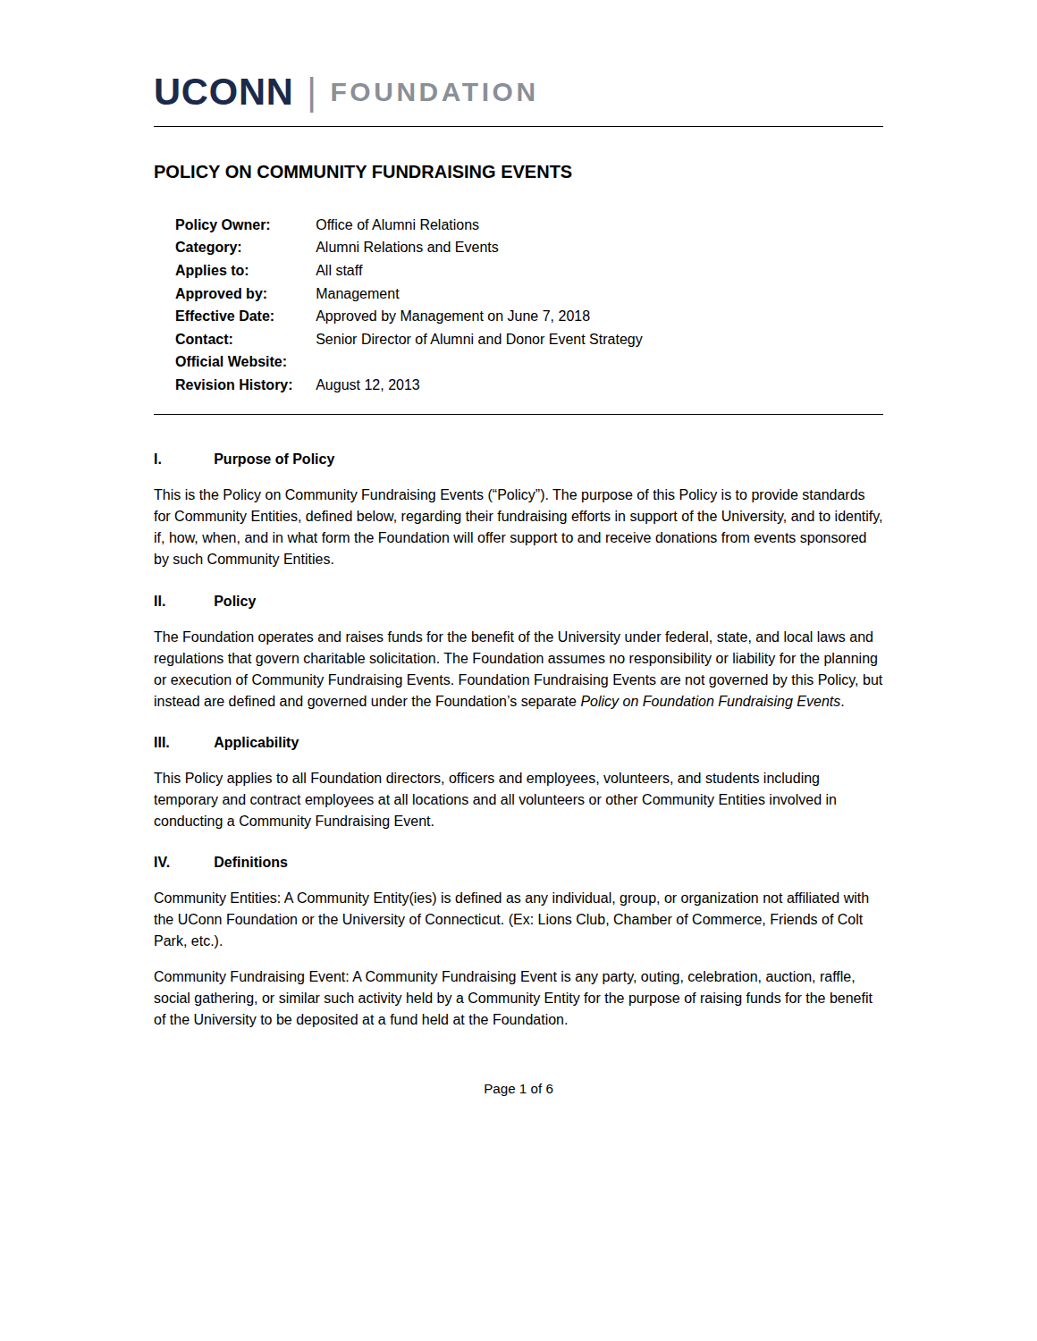UCONN | FOUNDATION
POLICY ON COMMUNITY FUNDRAISING EVENTS
| Policy Owner: | Office of Alumni Relations |
| Category: | Alumni Relations and Events |
| Applies to: | All staff |
| Approved by: | Management |
| Effective Date: | Approved by Management on June 7, 2018 |
| Contact: | Senior Director of Alumni and Donor Event Strategy |
| Official Website: | |
| Revision History: | August 12, 2013 |
I. Purpose of Policy
This is the Policy on Community Fundraising Events (“Policy”). The purpose of this Policy is to provide standards for Community Entities, defined below, regarding their fundraising efforts in support of the University, and to identify, if, how, when, and in what form the Foundation will offer support to and receive donations from events sponsored by such Community Entities.
II. Policy
The Foundation operates and raises funds for the benefit of the University under federal, state, and local laws and regulations that govern charitable solicitation. The Foundation assumes no responsibility or liability for the planning or execution of Community Fundraising Events. Foundation Fundraising Events are not governed by this Policy, but instead are defined and governed under the Foundation’s separate Policy on Foundation Fundraising Events.
III. Applicability
This Policy applies to all Foundation directors, officers and employees, volunteers, and students including temporary and contract employees at all locations and all volunteers or other Community Entities involved in conducting a Community Fundraising Event.
IV. Definitions
Community Entities: A Community Entity(ies) is defined as any individual, group, or organization not affiliated with the UConn Foundation or the University of Connecticut. (Ex: Lions Club, Chamber of Commerce, Friends of Colt Park, etc.).
Community Fundraising Event: A Community Fundraising Event is any party, outing, celebration, auction, raffle, social gathering, or similar such activity held by a Community Entity for the purpose of raising funds for the benefit of the University to be deposited at a fund held at the Foundation.
Page 1 of 6